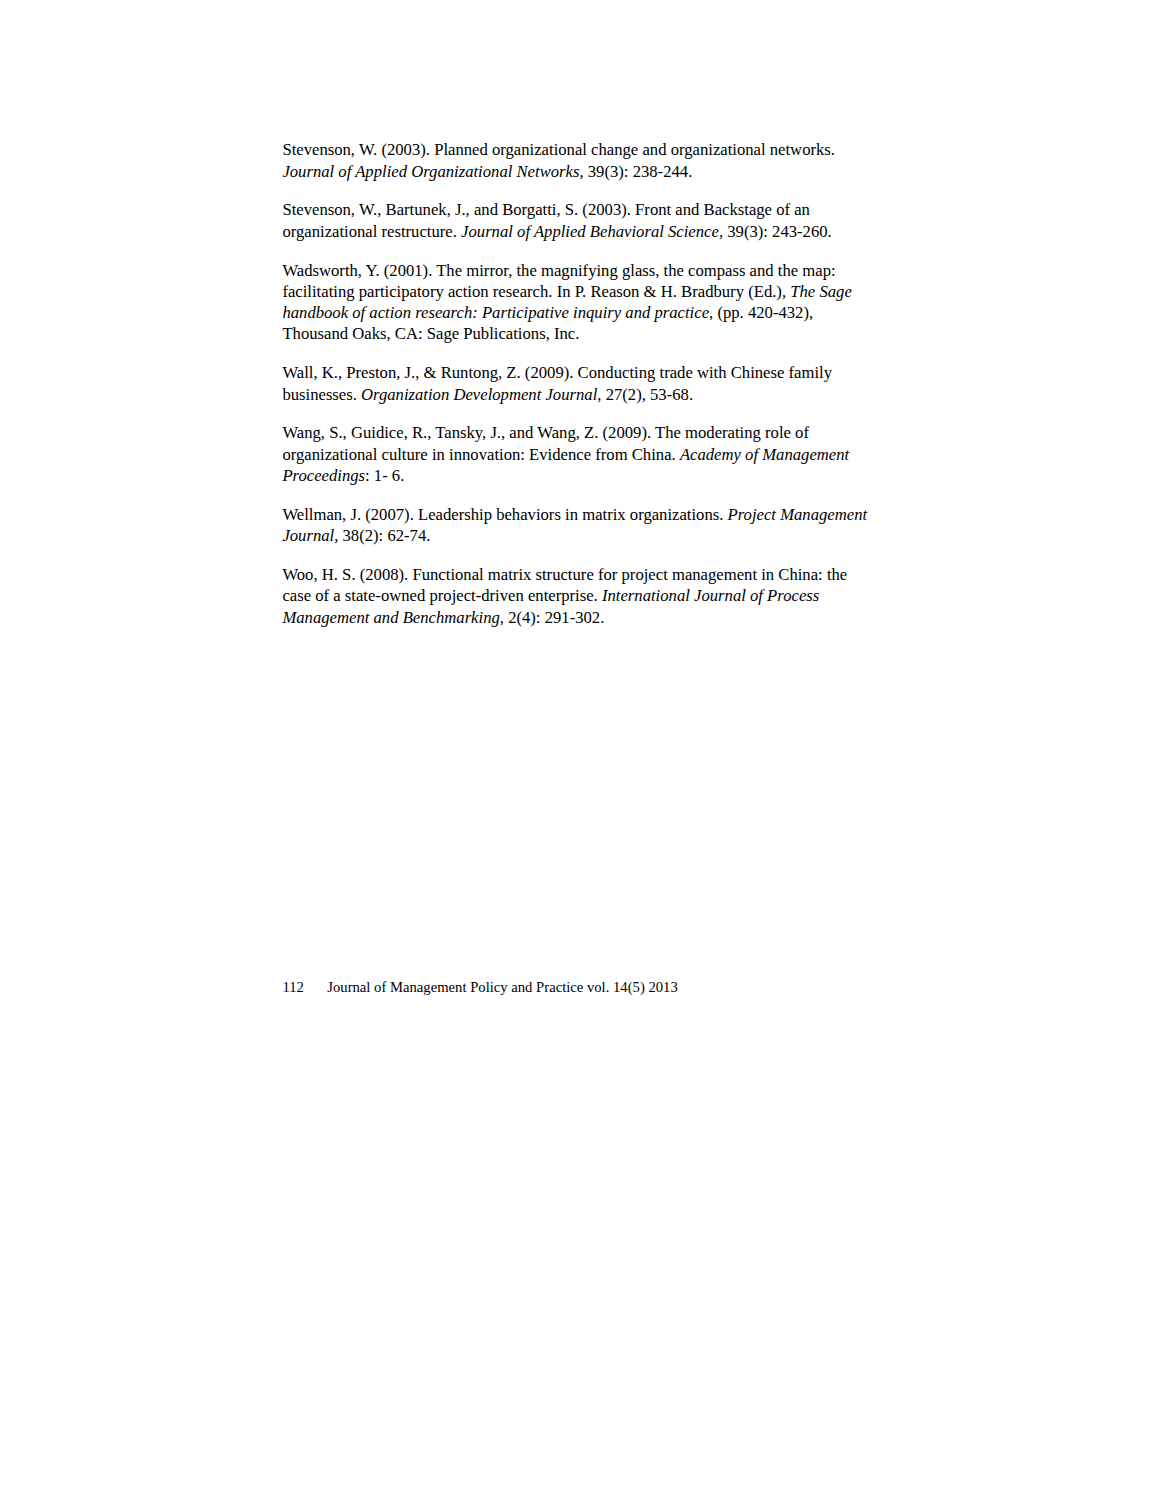Stevenson, W. (2003). Planned organizational change and organizational networks. Journal of Applied Organizational Networks, 39(3): 238-244.
Stevenson, W., Bartunek, J., and Borgatti, S. (2003). Front and Backstage of an organizational restructure. Journal of Applied Behavioral Science, 39(3): 243-260.
Wadsworth, Y. (2001). The mirror, the magnifying glass, the compass and the map: facilitating participatory action research. In P. Reason & H. Bradbury (Ed.), The Sage handbook of action research: Participative inquiry and practice, (pp. 420-432), Thousand Oaks, CA: Sage Publications, Inc.
Wall, K., Preston, J., & Runtong, Z. (2009). Conducting trade with Chinese family businesses. Organization Development Journal, 27(2), 53-68.
Wang, S., Guidice, R., Tansky, J., and Wang, Z. (2009). The moderating role of organizational culture in innovation: Evidence from China. Academy of Management Proceedings: 1- 6.
Wellman, J. (2007). Leadership behaviors in matrix organizations. Project Management Journal, 38(2): 62-74.
Woo, H. S. (2008). Functional matrix structure for project management in China: the case of a state-owned project-driven enterprise. International Journal of Process Management and Benchmarking, 2(4): 291-302.
112 Journal of Management Policy and Practice vol. 14(5) 2013